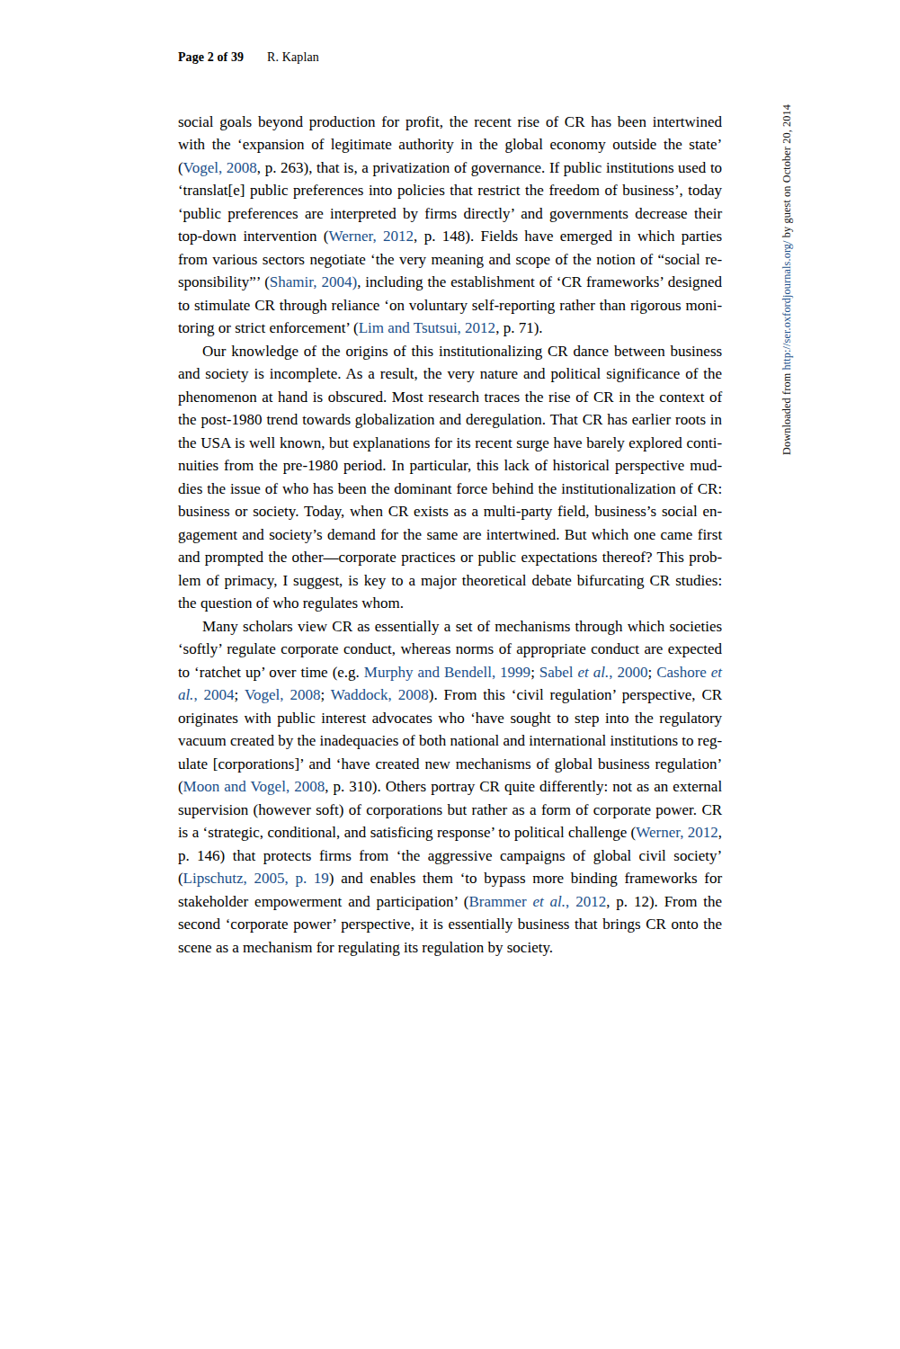Page 2 of 39 R. Kaplan
Downloaded from http://ser.oxfordjournals.org/ by guest on October 20, 2014
social goals beyond production for profit, the recent rise of CR has been intertwined with the ‘expansion of legitimate authority in the global economy outside the state’ (Vogel, 2008, p. 263), that is, a privatization of governance. If public institutions used to ‘translat[e] public preferences into policies that restrict the freedom of business’, today ‘public preferences are interpreted by firms directly’ and governments decrease their top-down intervention (Werner, 2012, p. 148). Fields have emerged in which parties from various sectors negotiate ‘the very meaning and scope of the notion of “social responsibility”’ (Shamir, 2004), including the establishment of ‘CR frameworks’ designed to stimulate CR through reliance ‘on voluntary self-reporting rather than rigorous monitoring or strict enforcement’ (Lim and Tsutsui, 2012, p. 71).
Our knowledge of the origins of this institutionalizing CR dance between business and society is incomplete. As a result, the very nature and political significance of the phenomenon at hand is obscured. Most research traces the rise of CR in the context of the post-1980 trend towards globalization and deregulation. That CR has earlier roots in the USA is well known, but explanations for its recent surge have barely explored continuities from the pre-1980 period. In particular, this lack of historical perspective muddies the issue of who has been the dominant force behind the institutionalization of CR: business or society. Today, when CR exists as a multi-party field, business’s social engagement and society’s demand for the same are intertwined. But which one came first and prompted the other—corporate practices or public expectations thereof? This problem of primacy, I suggest, is key to a major theoretical debate bifurcating CR studies: the question of who regulates whom.
Many scholars view CR as essentially a set of mechanisms through which societies ‘softly’ regulate corporate conduct, whereas norms of appropriate conduct are expected to ‘ratchet up’ over time (e.g. Murphy and Bendell, 1999; Sabel et al., 2000; Cashore et al., 2004; Vogel, 2008; Waddock, 2008). From this ‘civil regulation’ perspective, CR originates with public interest advocates who ‘have sought to step into the regulatory vacuum created by the inadequacies of both national and international institutions to regulate [corporations]’ and ‘have created new mechanisms of global business regulation’ (Moon and Vogel, 2008, p. 310). Others portray CR quite differently: not as an external supervision (however soft) of corporations but rather as a form of corporate power. CR is a ‘strategic, conditional, and satisficing response’ to political challenge (Werner, 2012, p. 146) that protects firms from ‘the aggressive campaigns of global civil society’ (Lipschutz, 2005, p. 19) and enables them ‘to bypass more binding frameworks for stakeholder empowerment and participation’ (Brammer et al., 2012, p. 12). From the second ‘corporate power’ perspective, it is essentially business that brings CR onto the scene as a mechanism for regulating its regulation by society.